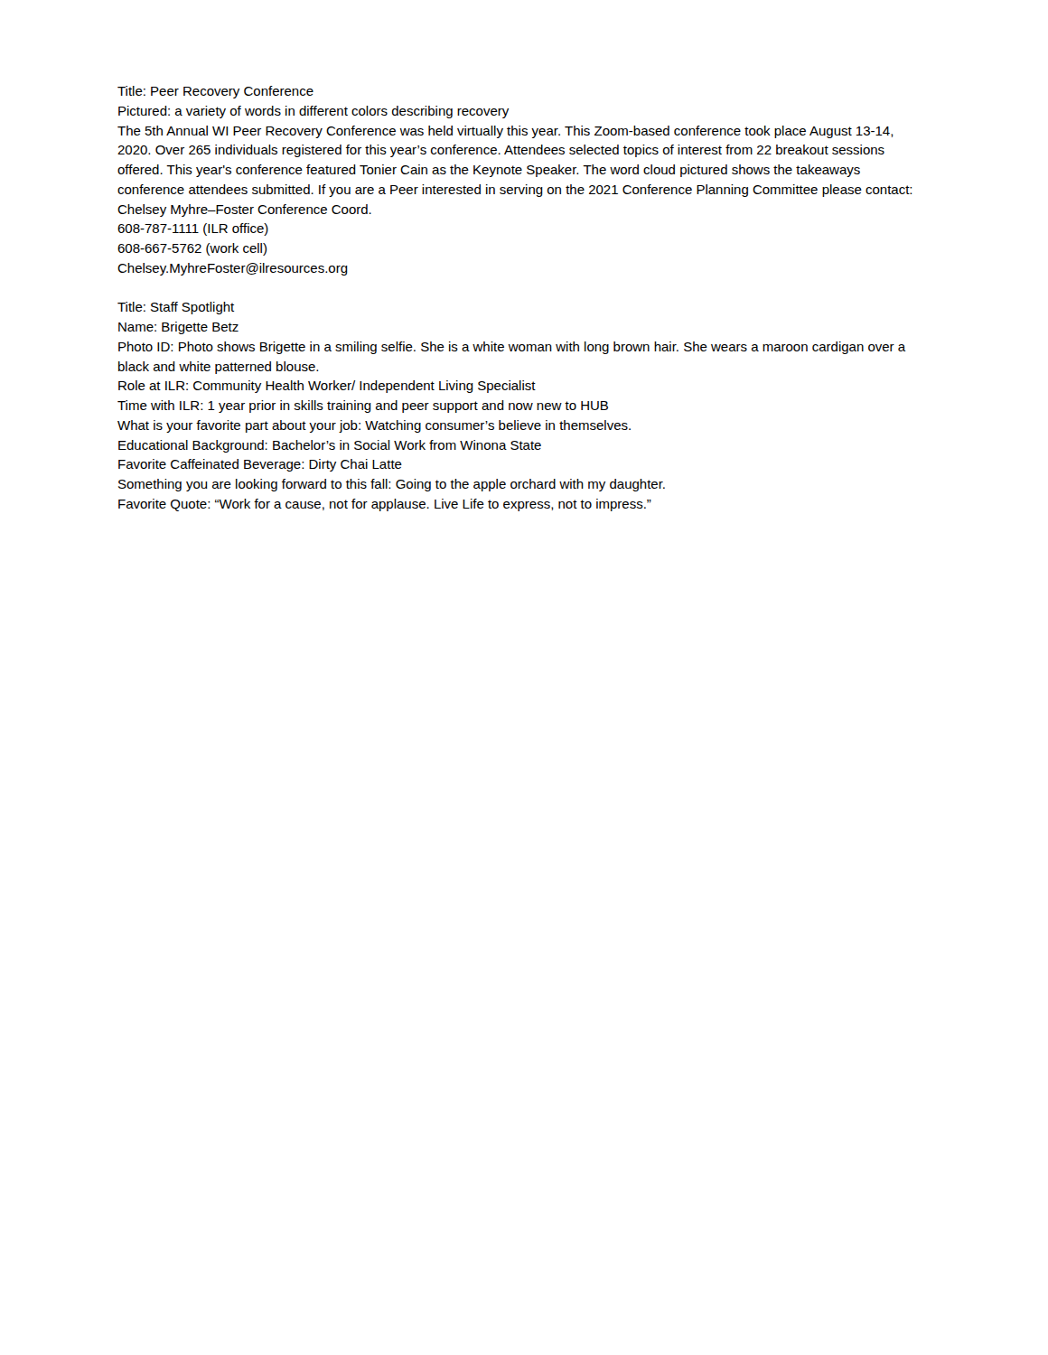Title: Peer Recovery Conference
Pictured: a variety of words in different colors describing recovery
The 5th Annual WI Peer Recovery Conference was held virtually this year. This Zoom-based conference took place August 13-14, 2020. Over 265 individuals registered for this year’s conference. Attendees selected topics of interest from 22 breakout sessions offered. This year's conference featured Tonier Cain as the Keynote Speaker. The word cloud pictured shows the takeaways conference attendees submitted. If you are a Peer interested in serving on the 2021 Conference Planning Committee please contact:
Chelsey Myhre–Foster Conference Coord.
608-787-1111 (ILR office)
608-667-5762 (work cell)
Chelsey.MyhreFoster@ilresources.org
Title: Staff Spotlight
Name: Brigette Betz
Photo ID: Photo shows Brigette in a smiling selfie. She is a white woman with long brown hair. She wears a maroon cardigan over a black and white patterned blouse.
Role at ILR: Community Health Worker/ Independent Living Specialist
Time with ILR: 1 year prior in skills training and peer support and now new to HUB
What is your favorite part about your job: Watching consumer’s believe in themselves.
Educational Background: Bachelor’s in Social Work from Winona State
Favorite Caffeinated Beverage: Dirty Chai Latte
Something you are looking forward to this fall: Going to the apple orchard with my daughter.
Favorite Quote: “Work for a cause, not for applause. Live Life to express, not to impress.”